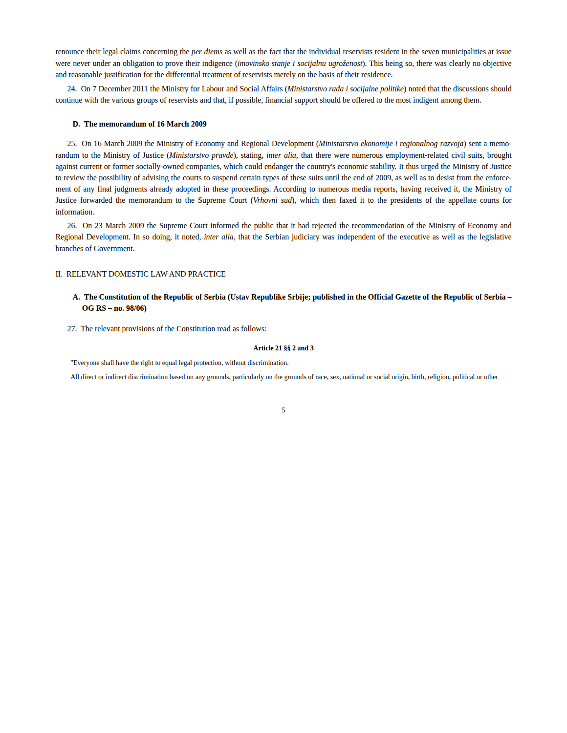renounce their legal claims concerning the per diems as well as the fact that the individual reservists resident in the seven municipalities at issue were never under an obligation to prove their indigence (imovinsko stanje i socijalnu ugroženost). This being so, there was clearly no objective and reasonable justification for the differential treatment of reservists merely on the basis of their residence.
24. On 7 December 2011 the Ministry for Labour and Social Affairs (Ministarstvo rada i socijalne politike) noted that the discussions should continue with the various groups of reservists and that, if possible, financial support should be offered to the most indigent among them.
D. The memorandum of 16 March 2009
25. On 16 March 2009 the Ministry of Economy and Regional Development (Ministarstvo ekonomije i regionalnog razvoja) sent a memorandum to the Ministry of Justice (Ministarstvo pravde), stating, inter alia, that there were numerous employment-related civil suits, brought against current or former socially-owned companies, which could endanger the country's economic stability. It thus urged the Ministry of Justice to review the possibility of advising the courts to suspend certain types of these suits until the end of 2009, as well as to desist from the enforcement of any final judgments already adopted in these proceedings. According to numerous media reports, having received it, the Ministry of Justice forwarded the memorandum to the Supreme Court (Vrhovni sud), which then faxed it to the presidents of the appellate courts for information.
26. On 23 March 2009 the Supreme Court informed the public that it had rejected the recommendation of the Ministry of Economy and Regional Development. In so doing, it noted, inter alia, that the Serbian judiciary was independent of the executive as well as the legislative branches of Government.
II. RELEVANT DOMESTIC LAW AND PRACTICE
A. The Constitution of the Republic of Serbia (Ustav Republike Srbije; published in the Official Gazette of the Republic of Serbia – OG RS – no. 98/06)
27. The relevant provisions of the Constitution read as follows:
Article 21 §§ 2 and 3
"Everyone shall have the right to equal legal protection, without discrimination.
All direct or indirect discrimination based on any grounds, particularly on the grounds of race, sex, national or social origin, birth, religion, political or other
5